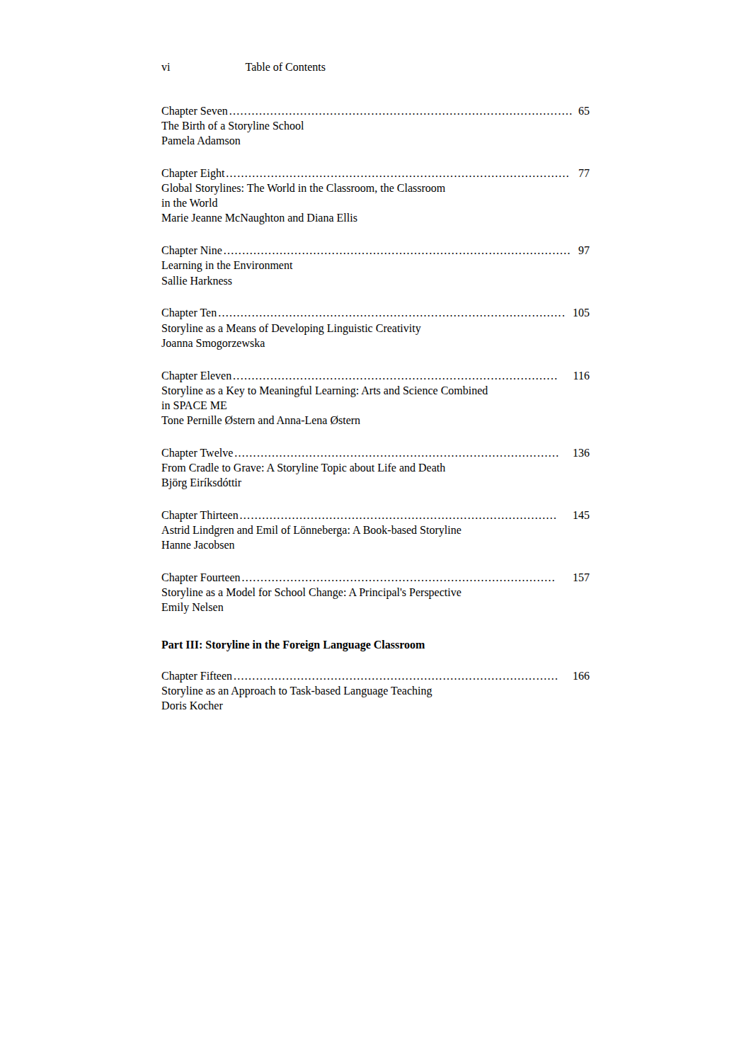vi Table of Contents
Chapter Seven ............................................................................................ 65
The Birth of a Storyline School Pamela Adamson
Chapter Eight ............................................................................................ 77
Global Storylines: The World in the Classroom, the Classroom in the World Marie Jeanne McNaughton and Diana Ellis
Chapter Nine ............................................................................................. 97
Learning in the Environment Sallie Harkness
Chapter Ten ............................................................................................. 105
Storyline as a Means of Developing Linguistic Creativity Joanna Smogorzewska
Chapter Eleven ....................................................................................... 116
Storyline as a Key to Meaningful Learning: Arts and Science Combined in SPACE ME Tone Pernille Østern and Anna-Lena Østern
Chapter Twelve ....................................................................................... 136
From Cradle to Grave: A Storyline Topic about Life and Death Björg Eiríksdóttir
Chapter Thirteen ..................................................................................... 145
Astrid Lindgren and Emil of Lönneberga: A Book-based Storyline Hanne Jacobsen
Chapter Fourteen .................................................................................... 157
Storyline as a Model for School Change: A Principal's Perspective Emily Nelsen
Part III: Storyline in the Foreign Language Classroom
Chapter Fifteen ....................................................................................... 166
Storyline as an Approach to Task-based Language Teaching Doris Kocher